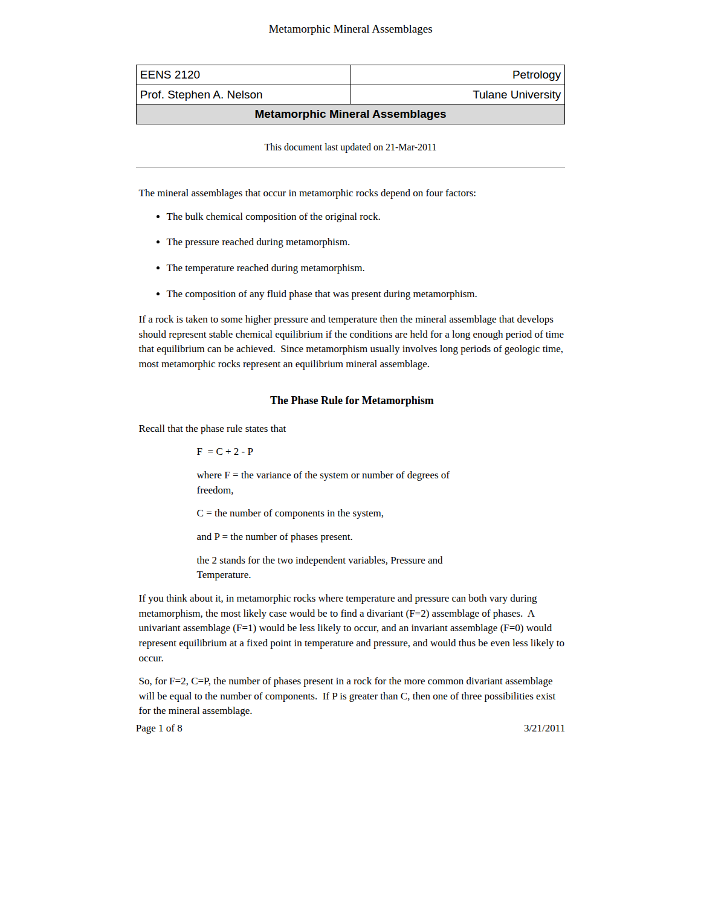Metamorphic Mineral Assemblages
| EENS 2120 | Petrology |
| Prof. Stephen A. Nelson | Tulane University |
| Metamorphic Mineral Assemblages |
This document last updated on 21-Mar-2011
The mineral assemblages that occur in metamorphic rocks depend on four factors:
The bulk chemical composition of the original rock.
The pressure reached during metamorphism.
The temperature reached during metamorphism.
The composition of any fluid phase that was present during metamorphism.
If a rock is taken to some higher pressure and temperature then the mineral assemblage that develops should represent stable chemical equilibrium if the conditions are held for a long enough period of time that equilibrium can be achieved. Since metamorphism usually involves long periods of geologic time, most metamorphic rocks represent an equilibrium mineral assemblage.
The Phase Rule for Metamorphism
Recall that the phase rule states that
F = C + 2 - P
where F = the variance of the system or number of degrees of
freedom,
C = the number of components in the system,
and P = the number of phases present.
the 2 stands for the two independent variables, Pressure and
Temperature.
If you think about it, in metamorphic rocks where temperature and pressure can both vary during metamorphism, the most likely case would be to find a divariant (F=2) assemblage of phases. A univariant assemblage (F=1) would be less likely to occur, and an invariant assemblage (F=0) would represent equilibrium at a fixed point in temperature and pressure, and would thus be even less likely to occur.
So, for F=2, C=P, the number of phases present in a rock for the more common divariant assemblage will be equal to the number of components. If P is greater than C, then one of three possibilities exist for the mineral assemblage.
Page 1 of 8 3/21/2011